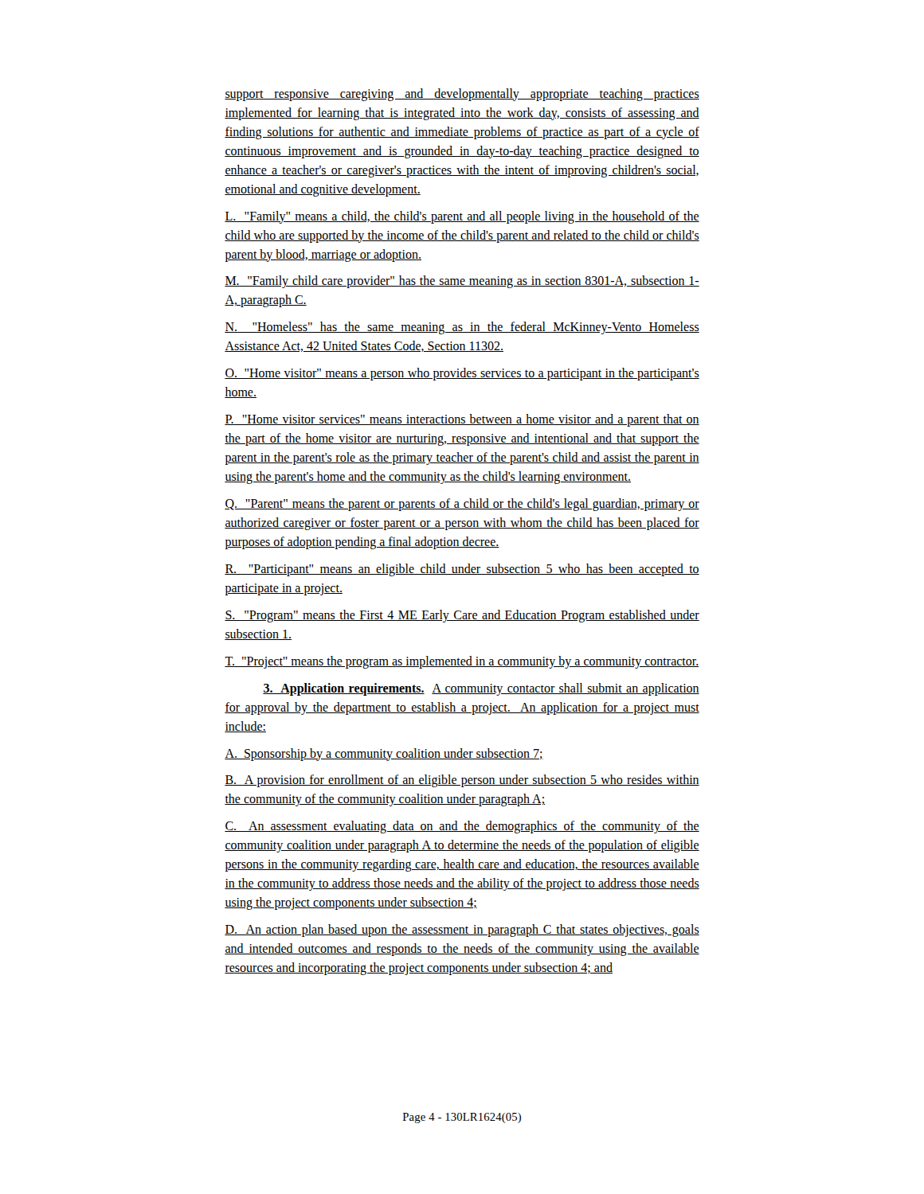support responsive caregiving and developmentally appropriate teaching practices implemented for learning that is integrated into the work day, consists of assessing and finding solutions for authentic and immediate problems of practice as part of a cycle of continuous improvement and is grounded in day-to-day teaching practice designed to enhance a teacher's or caregiver's practices with the intent of improving children's social, emotional and cognitive development.
L. "Family" means a child, the child's parent and all people living in the household of the child who are supported by the income of the child's parent and related to the child or child's parent by blood, marriage or adoption.
M. "Family child care provider" has the same meaning as in section 8301-A, subsection 1-A, paragraph C.
N. "Homeless" has the same meaning as in the federal McKinney-Vento Homeless Assistance Act, 42 United States Code, Section 11302.
O. "Home visitor" means a person who provides services to a participant in the participant's home.
P. "Home visitor services" means interactions between a home visitor and a parent that on the part of the home visitor are nurturing, responsive and intentional and that support the parent in the parent's role as the primary teacher of the parent's child and assist the parent in using the parent's home and the community as the child's learning environment.
Q. "Parent" means the parent or parents of a child or the child's legal guardian, primary or authorized caregiver or foster parent or a person with whom the child has been placed for purposes of adoption pending a final adoption decree.
R. "Participant" means an eligible child under subsection 5 who has been accepted to participate in a project.
S. "Program" means the First 4 ME Early Care and Education Program established under subsection 1.
T. "Project" means the program as implemented in a community by a community contractor.
3. Application requirements. A community contactor shall submit an application for approval by the department to establish a project. An application for a project must include:
A. Sponsorship by a community coalition under subsection 7;
B. A provision for enrollment of an eligible person under subsection 5 who resides within the community of the community coalition under paragraph A;
C. An assessment evaluating data on and the demographics of the community of the community coalition under paragraph A to determine the needs of the population of eligible persons in the community regarding care, health care and education, the resources available in the community to address those needs and the ability of the project to address those needs using the project components under subsection 4;
D. An action plan based upon the assessment in paragraph C that states objectives, goals and intended outcomes and responds to the needs of the community using the available resources and incorporating the project components under subsection 4; and
Page 4 - 130LR1624(05)